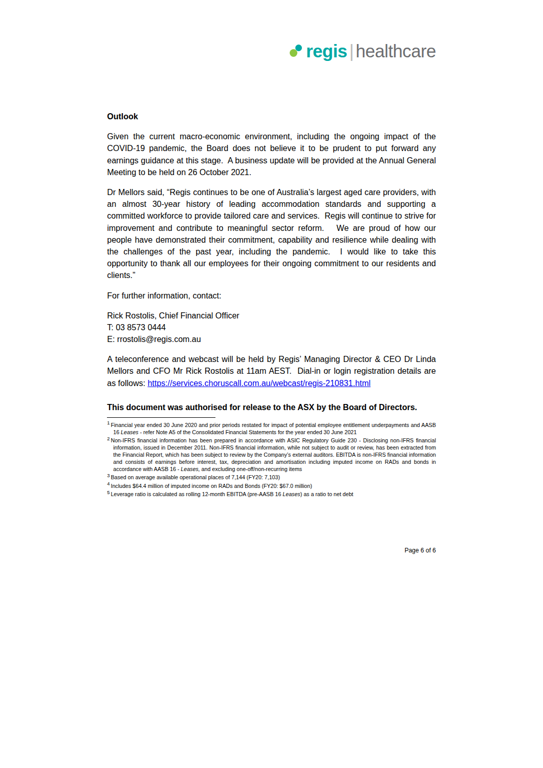regis|healthcare
Outlook
Given the current macro-economic environment, including the ongoing impact of the COVID-19 pandemic, the Board does not believe it to be prudent to put forward any earnings guidance at this stage. A business update will be provided at the Annual General Meeting to be held on 26 October 2021.
Dr Mellors said, “Regis continues to be one of Australia’s largest aged care providers, with an almost 30-year history of leading accommodation standards and supporting a committed workforce to provide tailored care and services. Regis will continue to strive for improvement and contribute to meaningful sector reform. We are proud of how our people have demonstrated their commitment, capability and resilience while dealing with the challenges of the past year, including the pandemic. I would like to take this opportunity to thank all our employees for their ongoing commitment to our residents and clients.”
For further information, contact:
Rick Rostolis, Chief Financial Officer
T: 03 8573 0444
E: rrostolis@regis.com.au
A teleconference and webcast will be held by Regis’ Managing Director & CEO Dr Linda Mellors and CFO Mr Rick Rostolis at 11am AEST. Dial-in or login registration details are as follows: https://services.choruscall.com.au/webcast/regis-210831.html
This document was authorised for release to the ASX by the Board of Directors.
1Financial year ended 30 June 2020 and prior periods restated for impact of potential employee entitlement underpayments and AASB 16 Leases - refer Note A5 of the Consolidated Financial Statements for the year ended 30 June 2021
2Non-IFRS financial information has been prepared in accordance with ASIC Regulatory Guide 230 - Disclosing non-IFRS financial information, issued in December 2011. Non-IFRS financial information, while not subject to audit or review, has been extracted from the Financial Report, which has been subject to review by the Company’s external auditors. EBITDA is non-IFRS financial information and consists of earnings before interest, tax, depreciation and amortisation including imputed income on RADs and bonds in accordance with AASB 16 - Leases, and excluding one-off/non-recurring items
3Based on average available operational places of 7,144 (FY20: 7,103)
4Includes $64.4 million of imputed income on RADs and Bonds (FY20: $67.0 million)
5Leverage ratio is calculated as rolling 12-month EBITDA (pre-AASB 16 Leases) as a ratio to net debt
Page 6 of 6